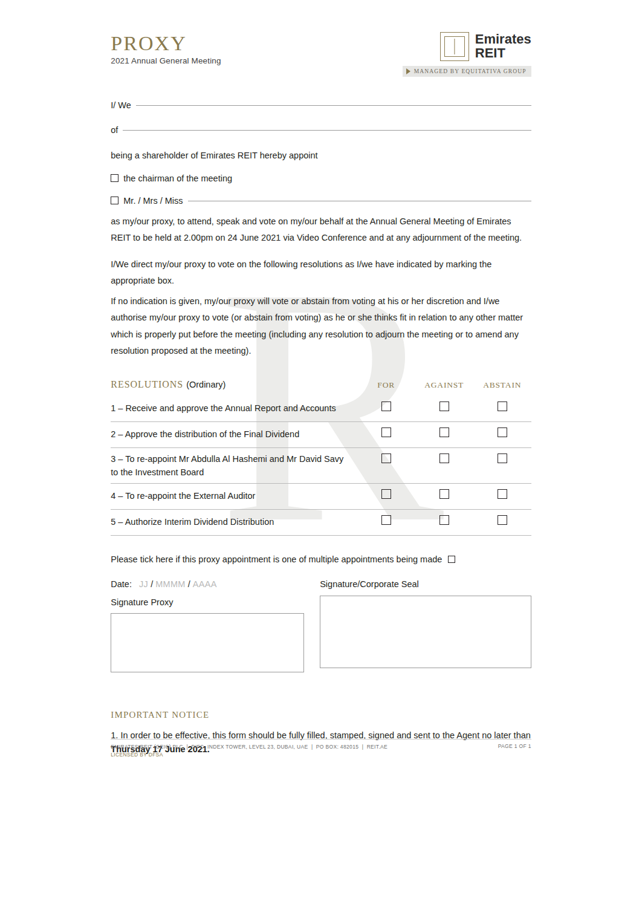R
PROXY
2021 Annual General Meeting
Emirates REIT
MANAGED BY EQUITATIVA GROUP
I/ We
of
being a shareholder of Emirates REIT hereby appoint
the chairman of the meeting
Mr. / Mrs / Miss
as my/our proxy, to attend, speak and vote on my/our behalf at the Annual General Meeting of Emirates REIT to be held at 2.00pm on 24 June 2021 via Video Conference and at any adjournment of the meeting.
I/We direct my/our proxy to vote on the following resolutions as I/we have indicated by marking the appropriate box.
If no indication is given, my/our proxy will vote or abstain from voting at his or her discretion and I/we authorise my/our proxy to vote (or abstain from voting) as he or she thinks fit in relation to any other matter which is properly put before the meeting (including any resolution to adjourn the meeting or to amend any resolution proposed at the meeting).
RESOLUTIONS (Ordinary)
FOR
AGAINST
ABSTAIN
| 1 – Receive and approve the Annual Report and Accounts | | | |
| 2 – Approve the distribution of the Final Dividend | | | |
| 3 – To re-appoint Mr Abdulla Al Hashemi and Mr David Savy to the Investment Board | | | |
| 4 – To re-appoint the External Auditor | | | |
| 5 – Authorize Interim Dividend Distribution | | | |
Please tick here if this proxy appointment is one of multiple appointments being made
Date: JJ / MMMM / AAAA
Signature Proxy
Signature/Corporate Seal
IMPORTANT NOTICE
1. In order to be effective, this form should be fully filled, stamped, signed and sent to the Agent no later than Thursday 17 June 2021.
EMIRATES REIT (CEIC) PLC | DIFC, INDEX TOWER, LEVEL 23, DUBAI, UAE | PO BOX: 482015 | REIT.AE
LICENSED BY DFSA
PAGE 1 OF 1